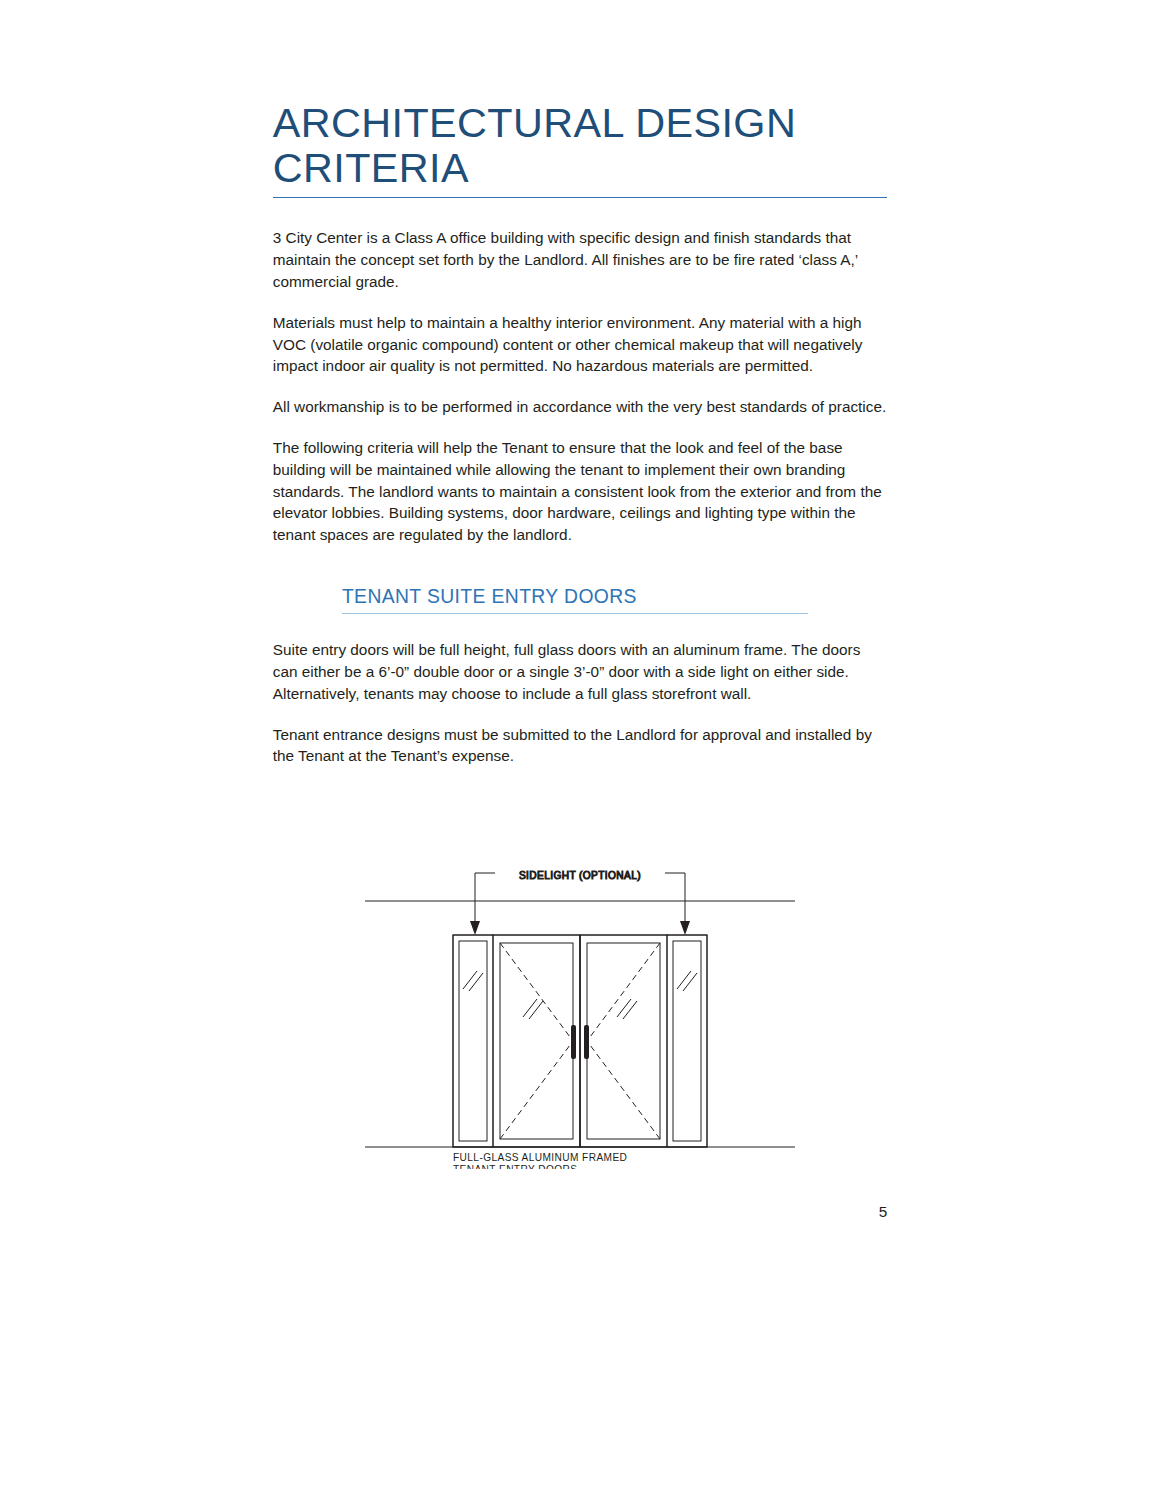ARCHITECTURAL DESIGN CRITERIA
3 City Center is a Class A office building with specific design and finish standards that maintain the concept set forth by the Landlord. All finishes are to be fire rated ‘class A,’ commercial grade.
Materials must help to maintain a healthy interior environment. Any material with a high VOC (volatile organic compound) content or other chemical makeup that will negatively impact indoor air quality is not permitted. No hazardous materials are permitted.
All workmanship is to be performed in accordance with the very best standards of practice.
The following criteria will help the Tenant to ensure that the look and feel of the base building will be maintained while allowing the tenant to implement their own branding standards. The landlord wants to maintain a consistent look from the exterior and from the elevator lobbies. Building systems, door hardware, ceilings and lighting type within the tenant spaces are regulated by the landlord.
TENANT SUITE ENTRY DOORS
Suite entry doors will be full height, full glass doors with an aluminum frame. The doors can either be a 6’-0” double door or a single 3’-0” door with a side light on either side. Alternatively, tenants may choose to include a full glass storefront wall.
Tenant entrance designs must be submitted to the Landlord for approval and installed by the Tenant at the Tenant’s expense.
SIDELIGHT (OPTIONAL) FULL-GLASS ALUMINUM FRAMED TENANT ENTRY DOORS
5